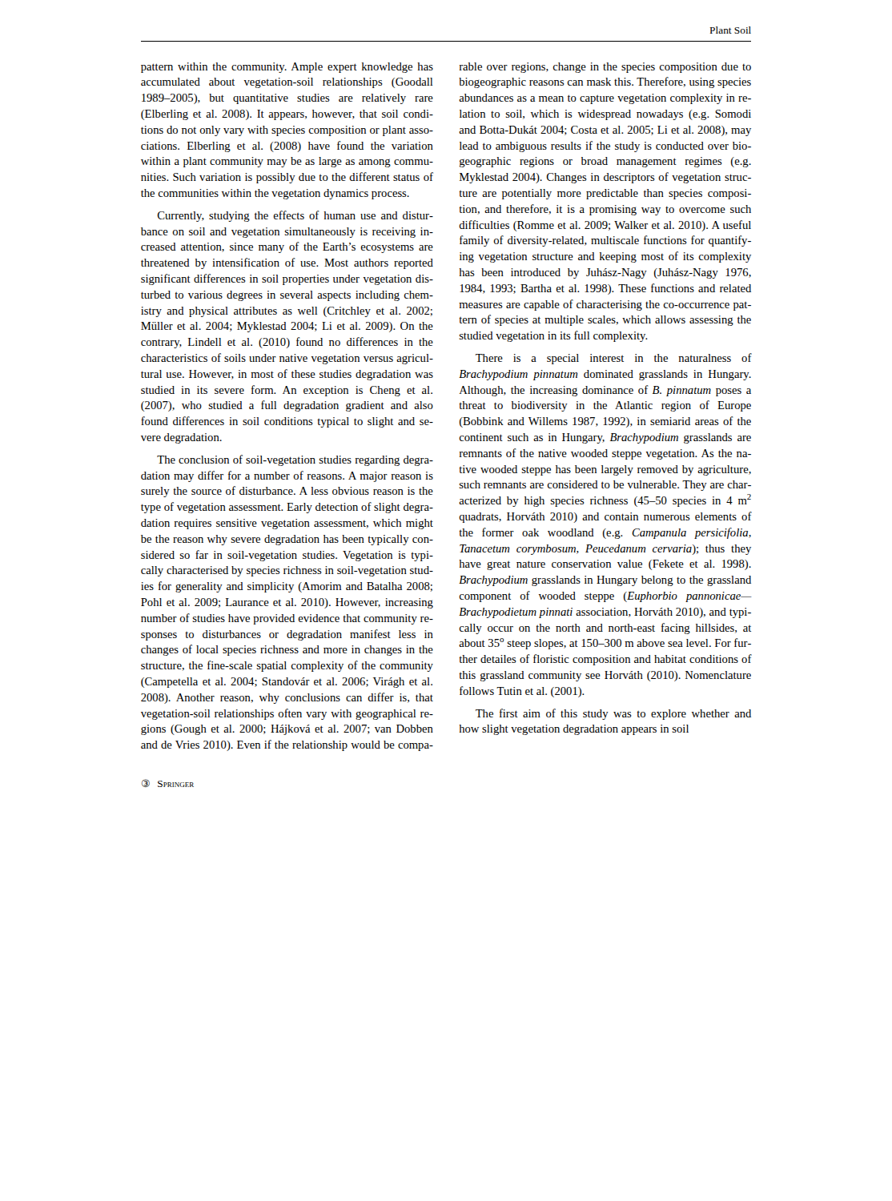Plant Soil
pattern within the community. Ample expert knowledge has accumulated about vegetation-soil relationships (Goodall 1989–2005), but quantitative studies are relatively rare (Elberling et al. 2008). It appears, however, that soil conditions do not only vary with species composition or plant associations. Elberling et al. (2008) have found the variation within a plant community may be as large as among communities. Such variation is possibly due to the different status of the communities within the vegetation dynamics process.
Currently, studying the effects of human use and disturbance on soil and vegetation simultaneously is receiving increased attention, since many of the Earth’s ecosystems are threatened by intensification of use. Most authors reported significant differences in soil properties under vegetation disturbed to various degrees in several aspects including chemistry and physical attributes as well (Critchley et al. 2002; Müller et al. 2004; Myklestad 2004; Li et al. 2009). On the contrary, Lindell et al. (2010) found no differences in the characteristics of soils under native vegetation versus agricultural use. However, in most of these studies degradation was studied in its severe form. An exception is Cheng et al. (2007), who studied a full degradation gradient and also found differences in soil conditions typical to slight and severe degradation.
The conclusion of soil-vegetation studies regarding degradation may differ for a number of reasons. A major reason is surely the source of disturbance. A less obvious reason is the type of vegetation assessment. Early detection of slight degradation requires sensitive vegetation assessment, which might be the reason why severe degradation has been typically considered so far in soil-vegetation studies. Vegetation is typically characterised by species richness in soil-vegetation studies for generality and simplicity (Amorim and Batalha 2008; Pohl et al. 2009; Laurance et al. 2010). However, increasing number of studies have provided evidence that community responses to disturbances or degradation manifest less in changes of local species richness and more in changes in the structure, the fine-scale spatial complexity of the community (Campetella et al. 2004; Standovár et al. 2006; Virágh et al. 2008). Another reason, why conclusions can differ is, that vegetation-soil relationships often vary with geographical regions (Gough et al. 2000; Hájková et al. 2007; van Dobben and de Vries 2010). Even if the relationship would be comparable over regions, change in the species composition due to biogeographic reasons can mask this. Therefore, using species abundances as a mean to capture vegetation complexity in relation to soil, which is widespread nowadays (e.g. Somodi and Botta-Dukát 2004; Costa et al. 2005; Li et al. 2008), may lead to ambiguous results if the study is conducted over biogeographic regions or broad management regimes (e.g. Myklestad 2004). Changes in descriptors of vegetation structure are potentially more predictable than species composition, and therefore, it is a promising way to overcome such difficulties (Romme et al. 2009; Walker et al. 2010). A useful family of diversity-related, multiscale functions for quantifying vegetation structure and keeping most of its complexity has been introduced by Juhász-Nagy (Juhász-Nagy 1976, 1984, 1993; Bartha et al. 1998). These functions and related measures are capable of characterising the co-occurrence pattern of species at multiple scales, which allows assessing the studied vegetation in its full complexity.
There is a special interest in the naturalness of Brachypodium pinnatum dominated grasslands in Hungary. Although, the increasing dominance of B. pinnatum poses a threat to biodiversity in the Atlantic region of Europe (Bobbink and Willems 1987, 1992), in semiarid areas of the continent such as in Hungary, Brachypodium grasslands are remnants of the native wooded steppe vegetation. As the native wooded steppe has been largely removed by agriculture, such remnants are considered to be vulnerable. They are characterized by high species richness (45–50 species in 4 m2 quadrats, Horváth 2010) and contain numerous elements of the former oak woodland (e.g. Campanula persicifolia, Tanacetum corymbosum, Peucedanum cervaria); thus they have great nature conservation value (Fekete et al. 1998). Brachypodium grasslands in Hungary belong to the grassland component of wooded steppe (Euphorbio pannonicae—Brachypodietum pinnati association, Horváth 2010), and typically occur on the north and north-east facing hillsides, at about 35o steep slopes, at 150–300 m above sea level. For further detailes of floristic composition and habitat conditions of this grassland community see Horváth (2010). Nomenclature follows Tutin et al. (2001).
The first aim of this study was to explore whether and how slight vegetation degradation appears in soil
③ Springer